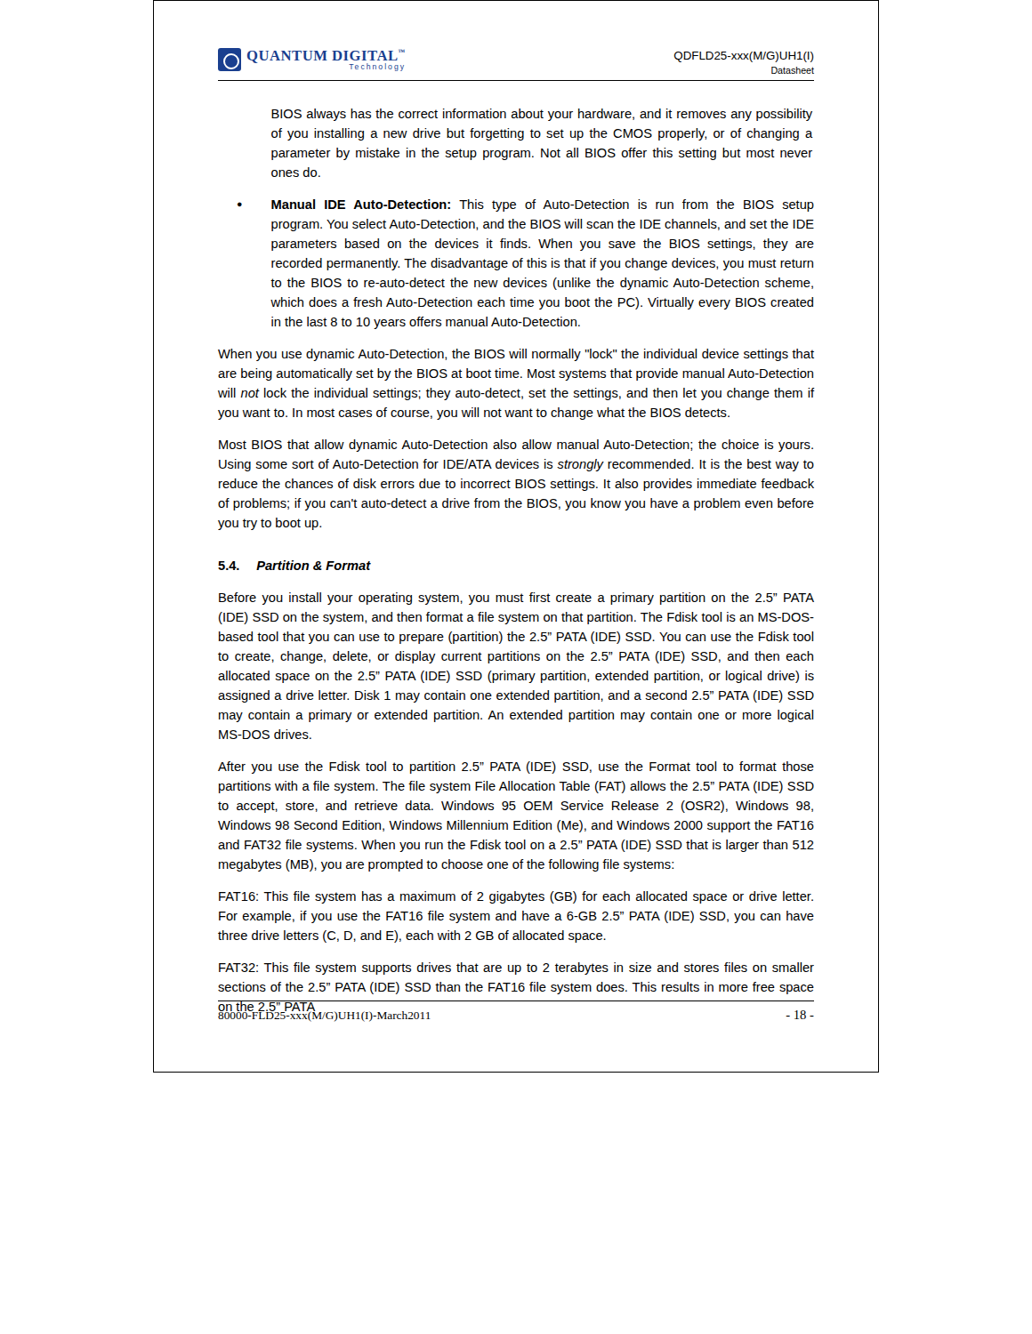QUANTUM DIGITAL™
Technology
QDFLD25-xxx(M/G)UH1(I)
Datasheet
BIOS always has the correct information about your hardware, and it removes any possibility of you installing a new drive but forgetting to set up the CMOS properly, or of changing a parameter by mistake in the setup program. Not all BIOS offer this setting but most never ones do.
Manual IDE Auto-Detection: This type of Auto-Detection is run from the BIOS setup program. You select Auto-Detection, and the BIOS will scan the IDE channels, and set the IDE parameters based on the devices it finds. When you save the BIOS settings, they are recorded permanently. The disadvantage of this is that if you change devices, you must return to the BIOS to re-auto-detect the new devices (unlike the dynamic Auto-Detection scheme, which does a fresh Auto-Detection each time you boot the PC). Virtually every BIOS created in the last 8 to 10 years offers manual Auto-Detection.
When you use dynamic Auto-Detection, the BIOS will normally "lock" the individual device settings that are being automatically set by the BIOS at boot time. Most systems that provide manual Auto-Detection will not lock the individual settings; they auto-detect, set the settings, and then let you change them if you want to. In most cases of course, you will not want to change what the BIOS detects.
Most BIOS that allow dynamic Auto-Detection also allow manual Auto-Detection; the choice is yours. Using some sort of Auto-Detection for IDE/ATA devices is strongly recommended. It is the best way to reduce the chances of disk errors due to incorrect BIOS settings. It also provides immediate feedback of problems; if you can't auto-detect a drive from the BIOS, you know you have a problem even before you try to boot up.
5.4. Partition & Format
Before you install your operating system, you must first create a primary partition on the 2.5” PATA (IDE) SSD on the system, and then format a file system on that partition. The Fdisk tool is an MS-DOS-based tool that you can use to prepare (partition) the 2.5” PATA (IDE) SSD. You can use the Fdisk tool to create, change, delete, or display current partitions on the 2.5” PATA (IDE) SSD, and then each allocated space on the 2.5” PATA (IDE) SSD (primary partition, extended partition, or logical drive) is assigned a drive letter. Disk 1 may contain one extended partition, and a second 2.5” PATA (IDE) SSD may contain a primary or extended partition. An extended partition may contain one or more logical MS-DOS drives.
After you use the Fdisk tool to partition 2.5” PATA (IDE) SSD, use the Format tool to format those partitions with a file system. The file system File Allocation Table (FAT) allows the 2.5” PATA (IDE) SSD to accept, store, and retrieve data. Windows 95 OEM Service Release 2 (OSR2), Windows 98, Windows 98 Second Edition, Windows Millennium Edition (Me), and Windows 2000 support the FAT16 and FAT32 file systems. When you run the Fdisk tool on a 2.5” PATA (IDE) SSD that is larger than 512 megabytes (MB), you are prompted to choose one of the following file systems:
FAT16: This file system has a maximum of 2 gigabytes (GB) for each allocated space or drive letter. For example, if you use the FAT16 file system and have a 6-GB 2.5” PATA (IDE) SSD, you can have three drive letters (C, D, and E), each with 2 GB of allocated space.
FAT32: This file system supports drives that are up to 2 terabytes in size and stores files on smaller sections of the 2.5” PATA (IDE) SSD than the FAT16 file system does. This results in more free space on the 2.5” PATA
80000-FLD25-xxx(M/G)UH1(I)-March2011
- 18 -